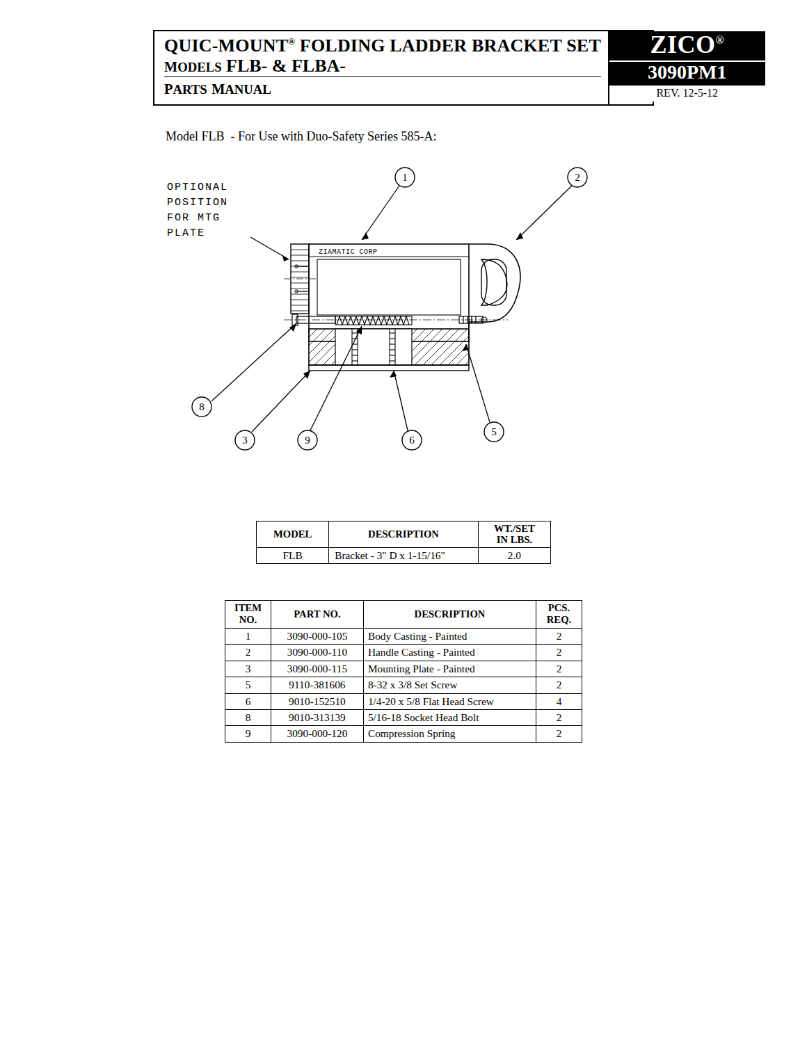QUIC-MOUNT® FOLDING LADDER BRACKET SET
MODELS FLB- & FLBA-
PARTS MANUAL
ZICO®
3090PM1
REV. 12-5-12
Model FLB - For Use with Duo-Safety Series 585-A:
OPTIONAL POSITION FOR MTG PLATE ZIAMATIC CORP 1 2 8 3 9 6 5
| MODEL | DESCRIPTION | WT./SET |
| --- | --- | --- |
| IN LBS. |
| FLB | Bracket - 3" D x 1-15/16" | 2.0 |
| ITEM | PART NO. | DESCRIPTION | PCS. |
| --- | --- | --- | --- |
| NO. | REQ. |
| 1 | 3090-000-105 | Body Casting - Painted | 2 |
| 2 | 3090-000-110 | Handle Casting - Painted | 2 |
| 3 | 3090-000-115 | Mounting Plate - Painted | 2 |
| 5 | 9110-381606 | 8-32 x 3/8 Set Screw | 2 |
| 6 | 9010-152510 | 1/4-20 x 5/8 Flat Head Screw | 4 |
| 8 | 9010-313139 | 5/16-18 Socket Head Bolt | 2 |
| 9 | 3090-000-120 | Compression Spring | 2 |